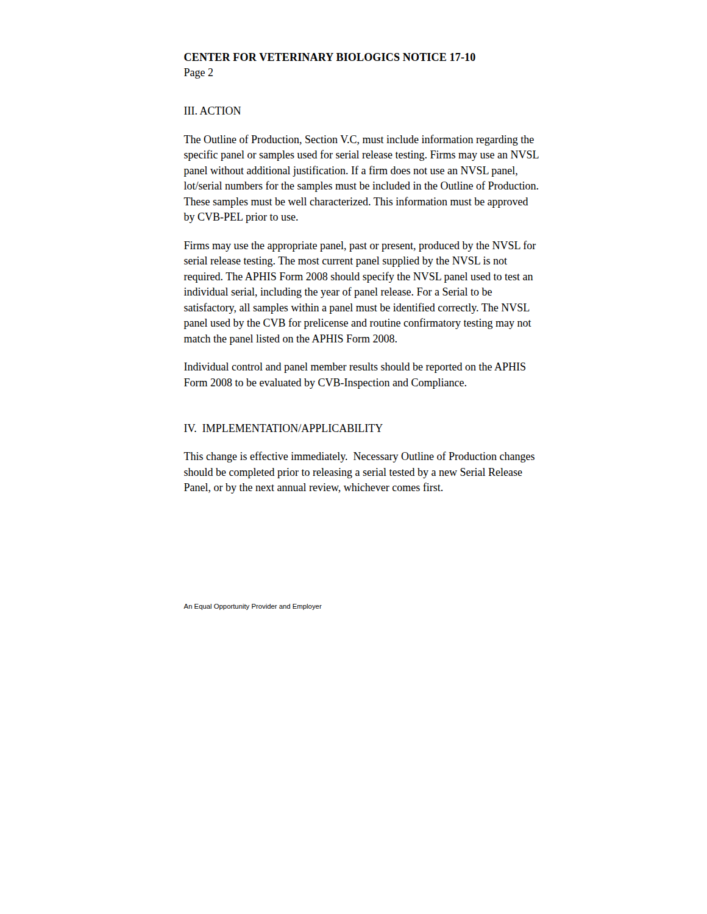CENTER FOR VETERINARY BIOLOGICS NOTICE 17-10
Page 2
III. ACTION
The Outline of Production, Section V.C, must include information regarding the specific panel or samples used for serial release testing. Firms may use an NVSL panel without additional justification. If a firm does not use an NVSL panel, lot/serial numbers for the samples must be included in the Outline of Production. These samples must be well characterized. This information must be approved by CVB-PEL prior to use.
Firms may use the appropriate panel, past or present, produced by the NVSL for serial release testing. The most current panel supplied by the NVSL is not required. The APHIS Form 2008 should specify the NVSL panel used to test an individual serial, including the year of panel release. For a Serial to be satisfactory, all samples within a panel must be identified correctly. The NVSL panel used by the CVB for prelicense and routine confirmatory testing may not match the panel listed on the APHIS Form 2008.
Individual control and panel member results should be reported on the APHIS Form 2008 to be evaluated by CVB-Inspection and Compliance.
IV. IMPLEMENTATION/APPLICABILITY
This change is effective immediately. Necessary Outline of Production changes should be completed prior to releasing a serial tested by a new Serial Release Panel, or by the next annual review, whichever comes first.
An Equal Opportunity Provider and Employer